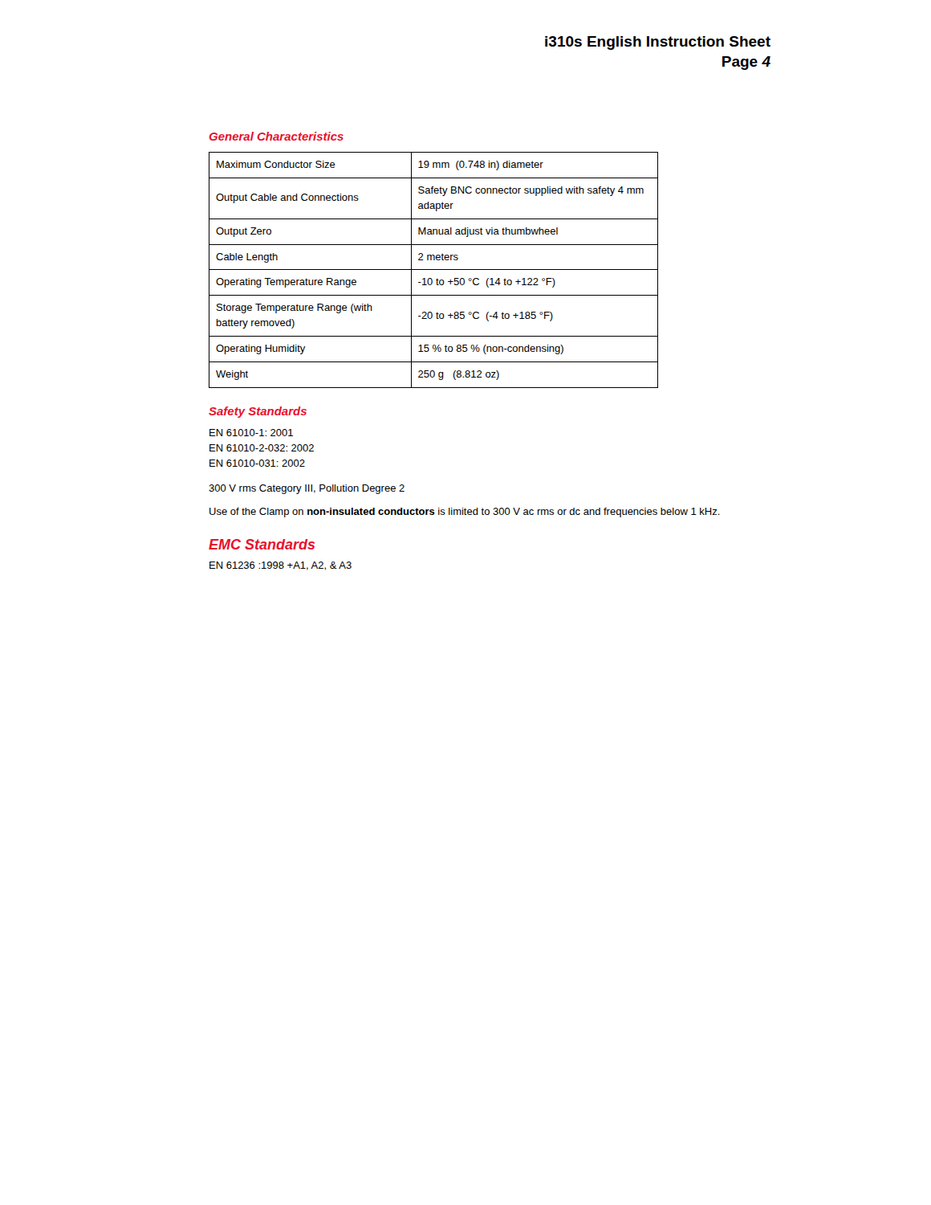i310s English Instruction Sheet
Page 4
General Characteristics
| Maximum Conductor Size | 19 mm (0.748 in) diameter |
| Output Cable and Connections | Safety BNC connector supplied with safety 4 mm adapter |
| Output Zero | Manual adjust via thumbwheel |
| Cable Length | 2 meters |
| Operating Temperature Range | -10 to +50 °C (14 to +122 °F) |
| Storage Temperature Range (with battery removed) | -20 to +85 °C (-4 to +185 °F) |
| Operating Humidity | 15 % to 85 % (non-condensing) |
| Weight | 250 g (8.812 oz) |
Safety Standards
EN 61010-1: 2001
EN 61010-2-032: 2002
EN 61010-031: 2002
300 V rms Category III, Pollution Degree 2
Use of the Clamp on non-insulated conductors is limited to 300 V ac rms or dc and frequencies below 1 kHz.
EMC Standards
EN 61236 :1998 +A1, A2, & A3